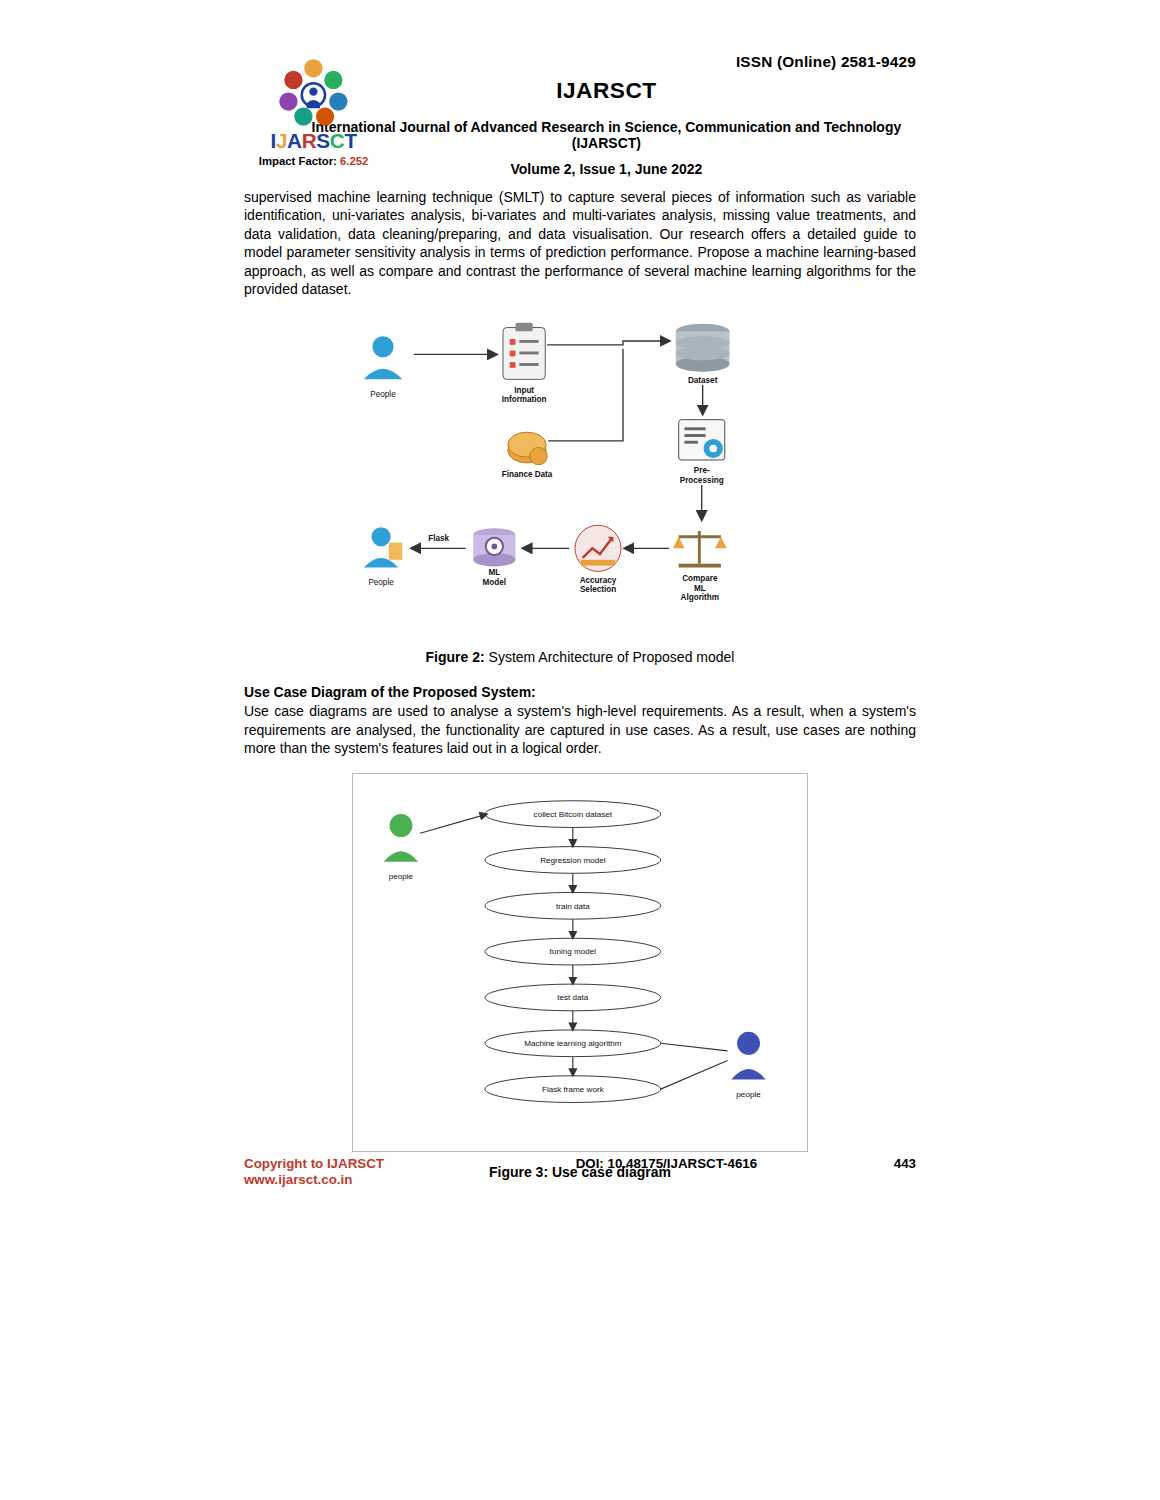IJARSCT
Impact Factor: 6.252
ISSN (Online) 2581-9429
IJARSCT
International Journal of Advanced Research in Science, Communication and Technology (IJARSCT)
Volume 2, Issue 1, June 2022
supervised machine learning technique (SMLT) to capture several pieces of information such as variable identification, uni-variates analysis, bi-variates and multi-variates analysis, missing value treatments, and data validation, data cleaning/preparing, and data visualisation. Our research offers a detailed guide to model parameter sensitivity analysis in terms of prediction performance. Propose a machine learning-based approach, as well as compare and contrast the performance of several machine learning algorithms for the provided dataset.
People Input Information Dataset Finance Data Pre- Processing Compare ML Algorithm Accuracy Selection ML Model People Flask
Figure 2: System Architecture of Proposed model
Use Case Diagram of the Proposed System:
Use case diagrams are used to analyse a system's high-level requirements. As a result, when a system's requirements are analysed, the functionality are captured in use cases. As a result, use cases are nothing more than the system's features laid out in a logical order.
people people collect Bitcoin dataset Regression model train data tuning model test data Machine learning algorithm Flask frame work
Figure 3: Use case diagram
Copyright to IJARSCT
DOI: 10.48175/IJARSCT-4616
443
www.ijarsct.co.in